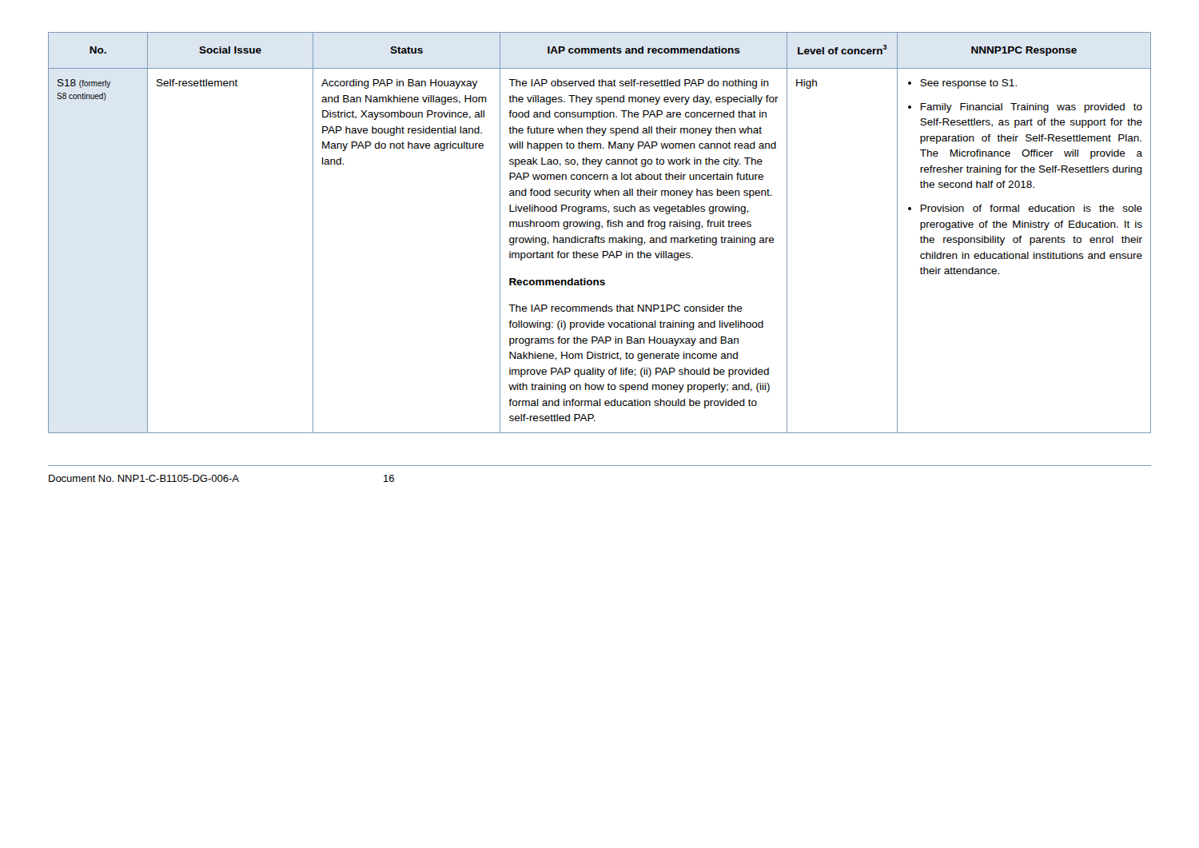| No. | Social Issue | Status | IAP comments and recommendations | Level of concern 3 | NNNP1PC Response |
| --- | --- | --- | --- | --- | --- |
| S18 (formerly S8 continued) | Self-resettlement | According PAP in Ban Houayxay and Ban Namkhiene villages, Hom District, Xaysomboun Province, all PAP have bought residential land. Many PAP do not have agriculture land. | The IAP observed that self-resettled PAP do nothing in the villages. They spend money every day, especially for food and consumption. The PAP are concerned that in the future when they spend all their money then what will happen to them. Many PAP women cannot read and speak Lao, so, they cannot go to work in the city. The PAP women concern a lot about their uncertain future and food security when all their money has been spent. Livelihood Programs, such as vegetables growing, mushroom growing, fish and frog raising, fruit trees growing, handicrafts making, and marketing training are important for these PAP in the villages. Recommendations The IAP recommends that NNP1PC consider the following: (i) provide vocational training and livelihood programs for the PAP in Ban Houayxay and Ban Nakhiene, Hom District, to generate income and improve PAP quality of life; (ii) PAP should be provided with training on how to spend money properly; and, (iii) formal and informal education should be provided to self-resettled PAP. | High | See response to S1. Family Financial Training was provided to Self-Resettlers, as part of the support for the preparation of their Self-Resettlement Plan. The Microfinance Officer will provide a refresher training for the Self-Resettlers during the second half of 2018. Provision of formal education is the sole prerogative of the Ministry of Education. It is the responsibility of parents to enrol their children in educational institutions and ensure their attendance. |
Document No. NNP1-C-B1105-DG-006-A 16